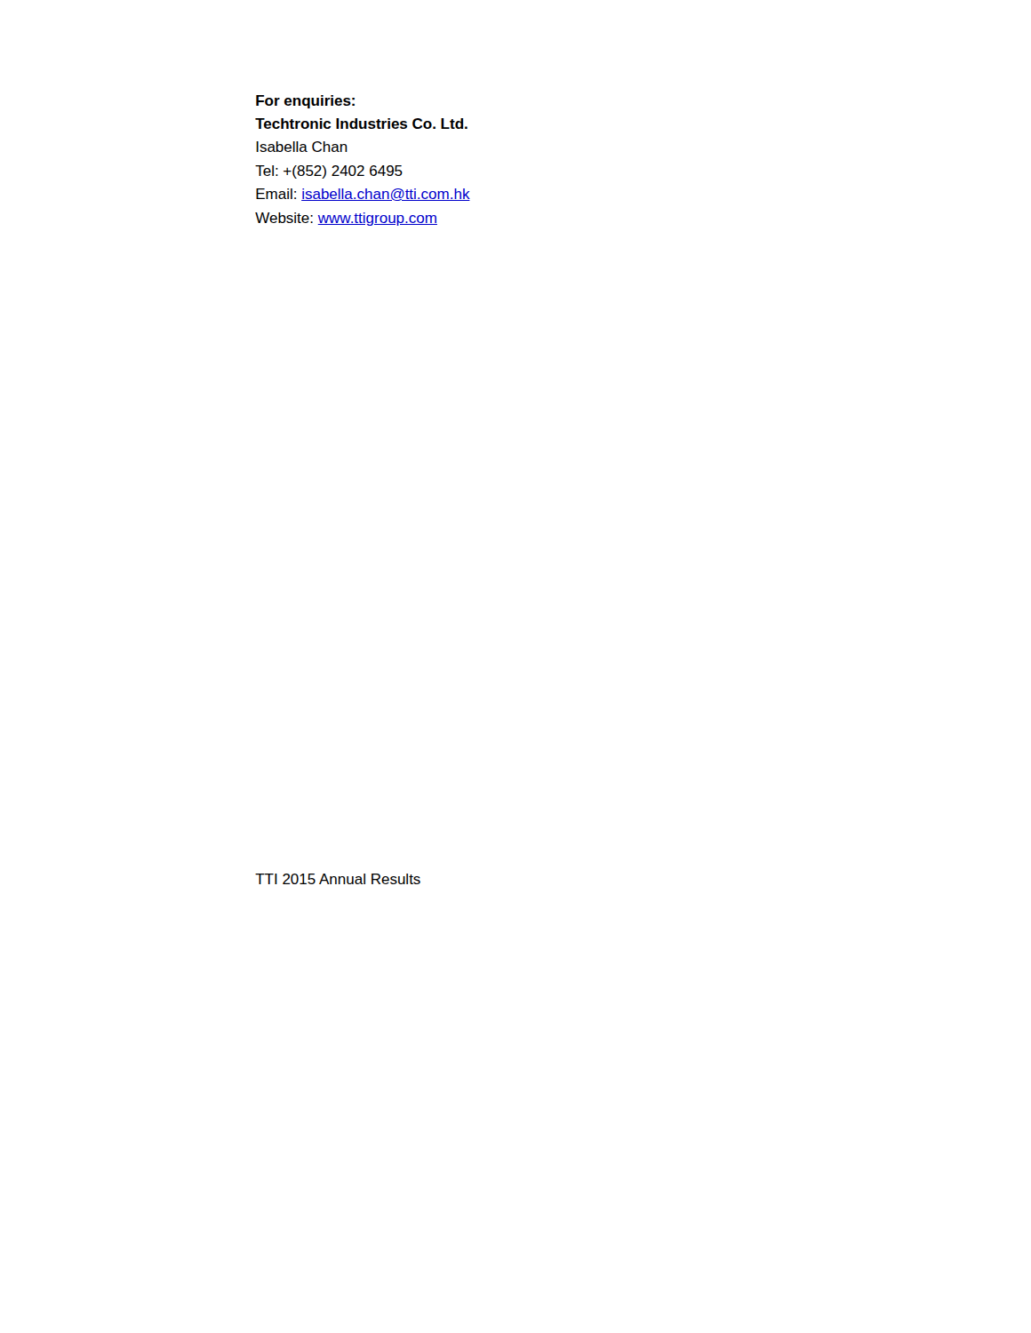For enquiries:
Techtronic Industries Co. Ltd.
Isabella Chan
Tel: +(852) 2402 6495
Email: isabella.chan@tti.com.hk
Website: www.ttigroup.com
TTI 2015 Annual Results